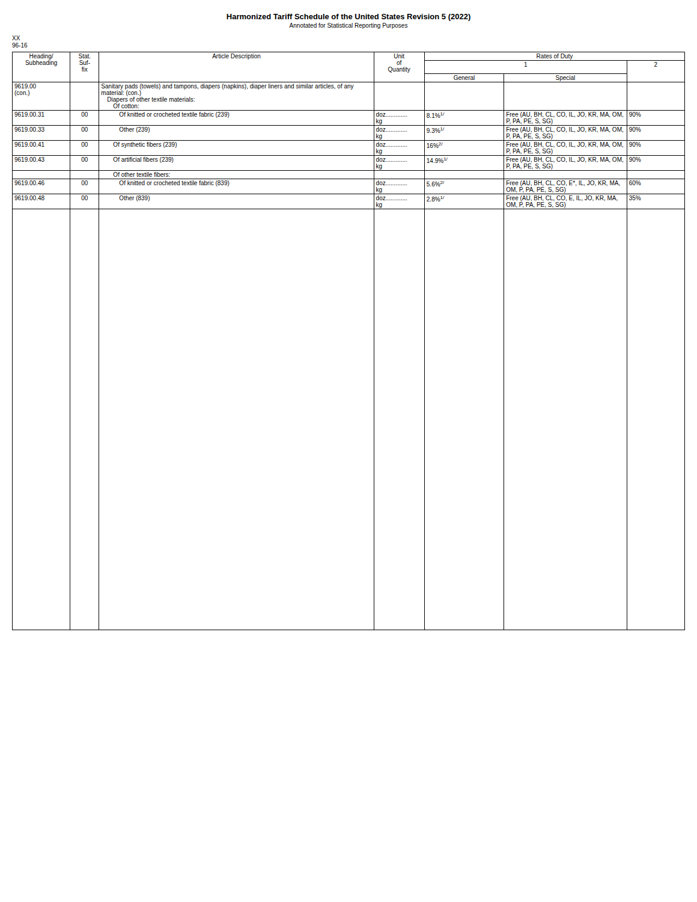Harmonized Tariff Schedule of the United States Revision 5 (2022)
Annotated for Statistical Reporting Purposes
XX
96-16
| Heading/ Subheading | Stat. Suf- fix | Article Description | Unit of Quantity | Rates of Duty |
| --- | --- | --- | --- | --- |
| 1 | 2 |
| | | | | General | Special |
| 9619.00 (con.) | | Sanitary pads (towels) and tampons, diapers (napkins), diaper liners and similar articles, of any material: (con.) Diapers of other textile materials: Of cotton: | | | | |
| 9619.00.31 | 00 | Of knitted or crocheted textile fabric (239) | doz............. kg | 8.1% 1/ | Free (AU, BH, CL, CO, IL, JO, KR, MA, OM, P, PA, PE, S, SG) | 90% |
| 9619.00.33 | 00 | Other (239) | doz............. kg | 9.3% 1/ | Free (AU, BH, CL, CO, IL, JO, KR, MA, OM, P, PA, PE, S, SG) | 90% |
| 9619.00.41 | 00 | Of synthetic fibers (239) | doz............. kg | 16% 2/ | Free (AU, BH, CL, CO, IL, JO, KR, MA, OM, P, PA, PE, S, SG) | 90% |
| 9619.00.43 | 00 | Of artificial fibers (239) | doz............. kg | 14.9% 1/ | Free (AU, BH, CL, CO, IL, JO, KR, MA, OM, P, PA, PE, S, SG) | 90% |
| | | Of other textile fibers: | | | | |
| 9619.00.46 | 00 | Of knitted or crocheted textile fabric (839) | doz............. kg | 5.6% 2/ | Free (AU, BH, CL, CO, E*, IL, JO, KR, MA, OM, P, PA, PE, S, SG) | 60% |
| 9619.00.48 | 00 | Other (839) | doz............. kg | 2.8% 1/ | Free (AU, BH, CL, CO, E, IL, JO, KR, MA, OM, P, PA, PE, S, SG) | 35% |